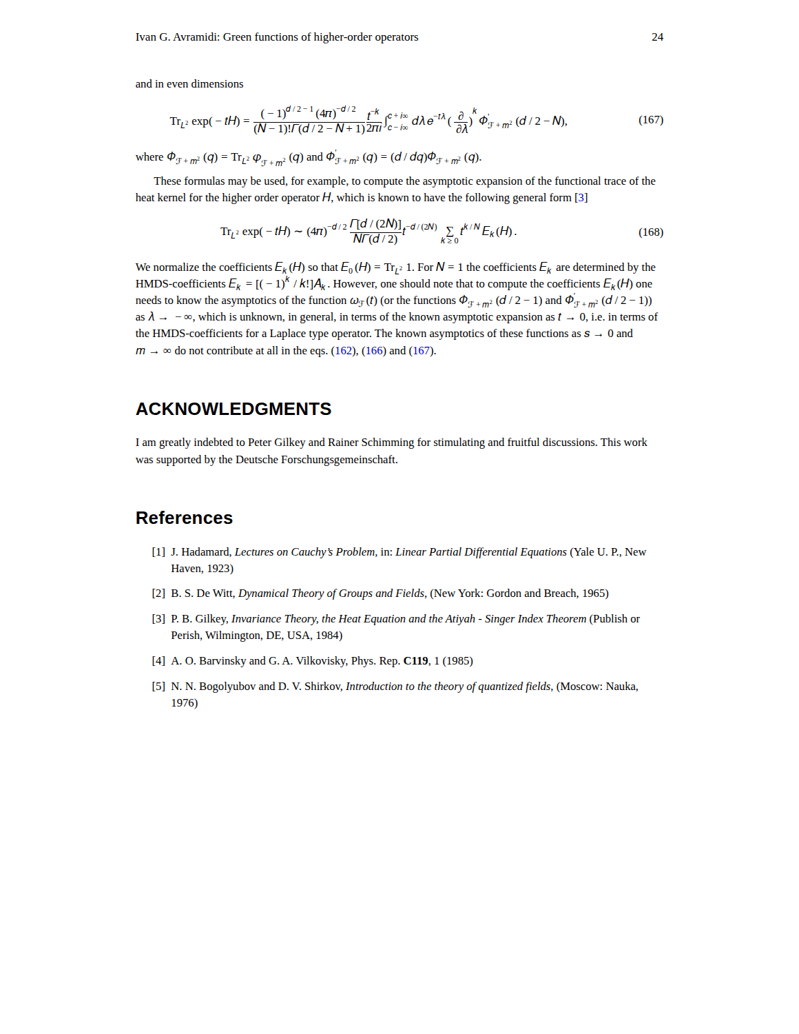Ivan G. Avramidi: Green functions of higher-order operators 24
and in even dimensions
Tr L2 ⁡ exp ⁡ (−tH) = (−1)d/2−1 (4π)−d/2 (N−1)! Γ(d/2−N+1) t−k 2πi ∫ c−i∞ c+i∞ dλ e−tλ (∂∂λ) k Φ ℱ+m2 ′ (d/2−N) ,
(167)
where Φℱ+m2 (q) = TrL2 φℱ+m2 (q) and Φℱ+m2′ (q) = (d/dq) Φℱ+m2 (q) .
These formulas may be used, for example, to compute the asymptotic expansion of the functional trace of the heat kernel for the higher order operator H, which is known to have the following general form [3]
Tr L2 ⁡ exp ⁡ (−tH) ∼ (4π)−d/2 Γ[d/(2N)] NΓ(d/2) t−d/(2N) ∑ k≥0 tk/N Ek (H) .
(168)
We normalize the coefficients Ek(H) so that E0(H)=TrL21. For N=1 the coefficients Ek are determined by the HMDS-coefficients Ek=[(−1)k/k!]Ak. However, one should note that to compute the coefficients Ek(H) one needs to know the asymptotics of the function ωℱ(t) (or the functions Φℱ+m2(d/2−1) and Φℱ+m2′(d/2−1)) as λ→−∞, which is unknown, in general, in terms of the known asymptotic expansion as t→0, i.e. in terms of the HMDS-coefficients for a Laplace type operator. The known asymptotics of these functions as s→0 and m→∞ do not contribute at all in the eqs. (162), (166) and (167).
ACKNOWLEDGMENTS
I am greatly indebted to Peter Gilkey and Rainer Schimming for stimulating and fruitful discussions. This work was supported by the Deutsche Forschungsgemeinschaft.
References
[1] J. Hadamard, Lectures on Cauchy’s Problem, in: Linear Partial Differential Equations (Yale U. P., New Haven, 1923)
[2] B. S. De Witt, Dynamical Theory of Groups and Fields, (New York: Gordon and Breach, 1965)
[3] P. B. Gilkey, Invariance Theory, the Heat Equation and the Atiyah - Singer Index Theorem (Publish or Perish, Wilmington, DE, USA, 1984)
[4] A. O. Barvinsky and G. A. Vilkovisky, Phys. Rep. C119, 1 (1985)
[5] N. N. Bogolyubov and D. V. Shirkov, Introduction to the theory of quantized fields, (Moscow: Nauka, 1976)